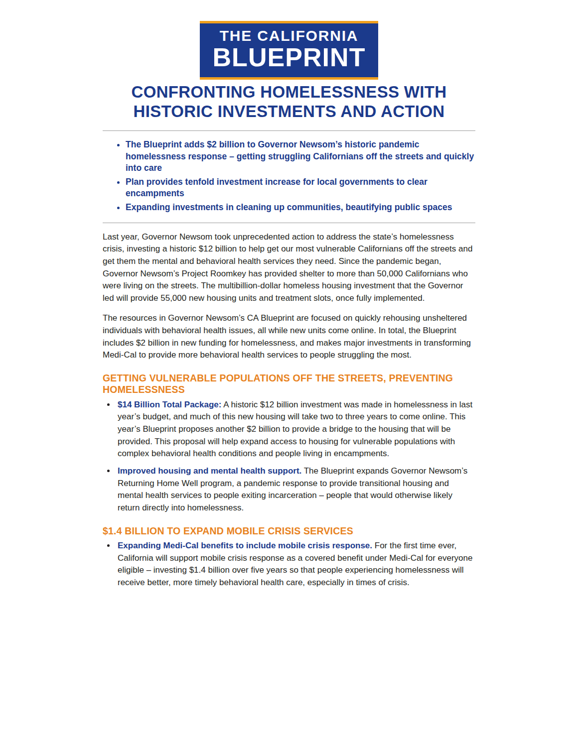THE CALIFORNIA BLUEPRINT
Confronting Homelessness with
Historic Investments and Action
The Blueprint adds $2 billion to Governor Newsom’s historic pandemic homelessness response – getting struggling Californians off the streets and quickly into care
Plan provides tenfold investment increase for local governments to clear encampments
Expanding investments in cleaning up communities, beautifying public spaces
Last year, Governor Newsom took unprecedented action to address the state’s homelessness crisis, investing a historic $12 billion to help get our most vulnerable Californians off the streets and get them the mental and behavioral health services they need. Since the pandemic began, Governor Newsom’s Project Roomkey has provided shelter to more than 50,000 Californians who were living on the streets. The multibillion-dollar homeless housing investment that the Governor led will provide 55,000 new housing units and treatment slots, once fully implemented.
The resources in Governor Newsom’s CA Blueprint are focused on quickly rehousing unsheltered individuals with behavioral health issues, all while new units come online. In total, the Blueprint includes $2 billion in new funding for homelessness, and makes major investments in transforming Medi-Cal to provide more behavioral health services to people struggling the most.
Getting Vulnerable Populations Off the Streets, Preventing Homelessness
$14 Billion Total Package: A historic $12 billion investment was made in homelessness in last year’s budget, and much of this new housing will take two to three years to come online. This year’s Blueprint proposes another $2 billion to provide a bridge to the housing that will be provided. This proposal will help expand access to housing for vulnerable populations with complex behavioral health conditions and people living in encampments.
Improved housing and mental health support. The Blueprint expands Governor Newsom’s Returning Home Well program, a pandemic response to provide transitional housing and mental health services to people exiting incarceration – people that would otherwise likely return directly into homelessness.
$1.4 Billion to Expand Mobile Crisis Services
Expanding Medi-Cal benefits to include mobile crisis response. For the first time ever, California will support mobile crisis response as a covered benefit under Medi-Cal for everyone eligible – investing $1.4 billion over five years so that people experiencing homelessness will receive better, more timely behavioral health care, especially in times of crisis.